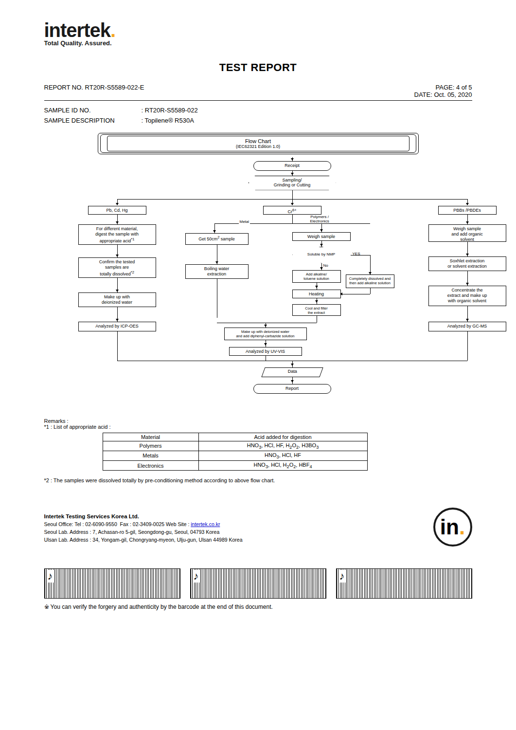intertek.
Total Quality. Assured.
TEST REPORT
REPORT NO. RT20R-S5589-022-E
PAGE: 4 of 5
DATE: Oct. 05, 2020
SAMPLE ID NO.: RT20R-S5589-022
SAMPLE DESCRIPTION: Topilene® R530A
Flow Chart
(IEC62321 Edition 1.0)
Receipt
Sampling/
Grinding or Cutting
Pb, Cd, Hg
Cr6+
PBBs /PBDEs
For different material,
digest the sample with
appropriate acid*1
Confirm the tested
samples are
totally dissolved*2
Make up with
deionized water
Analyzed by ICP-OES
Metal
Polymers /
Electronics
Get 50cm2 sample
Boiling water
extraction
Weigh sample
Soluble by NMP
YES
No
Completely dissolved and
then add alkaline solution
Add alkaline/
toluene solution
Heating
Cool and filter
the extract
Make up with deionized water
and add diphenyl-carbazide solution
Analyzed by UV-VIS
Weigh sample
and add organic
solvent
Soxhlet extraction
or solvent extraction
Concentrate the
extract and make up
with organic solvent
Analyzed by GC-MS
Data
Report
Remarks :
*1 : List of appropriate acid :
| Material | Acid added for digestion |
| Polymers | HNO 3 , HCl, HF, H 2 O 2 , H3BO 3 |
| Metals | HNO 3 , HCl, HF |
| Electronics | HNO 3 , HCl, H 2 O 2 , HBF 4 |
*2 : The samples were dissolved totally by pre-conditioning method according to above flow chart.
in.
Intertek Testing Services Korea Ltd.
Seoul Office: Tel : 02-6090-9550 Fax : 02-3409-0025 Web Site : intertek.co.kr
Seoul Lab. Address : 7, Achasan-ro 5-gil, Seongdong-gu, Seoul, 04793 Korea
Ulsan Lab. Address : 34, Yongam-gil, Chongryang-myeon, Ulju-gun, Ulsan 44989 Korea
♪
♪
♪
※ You can verify the forgery and authenticity by the barcode at the end of this document.